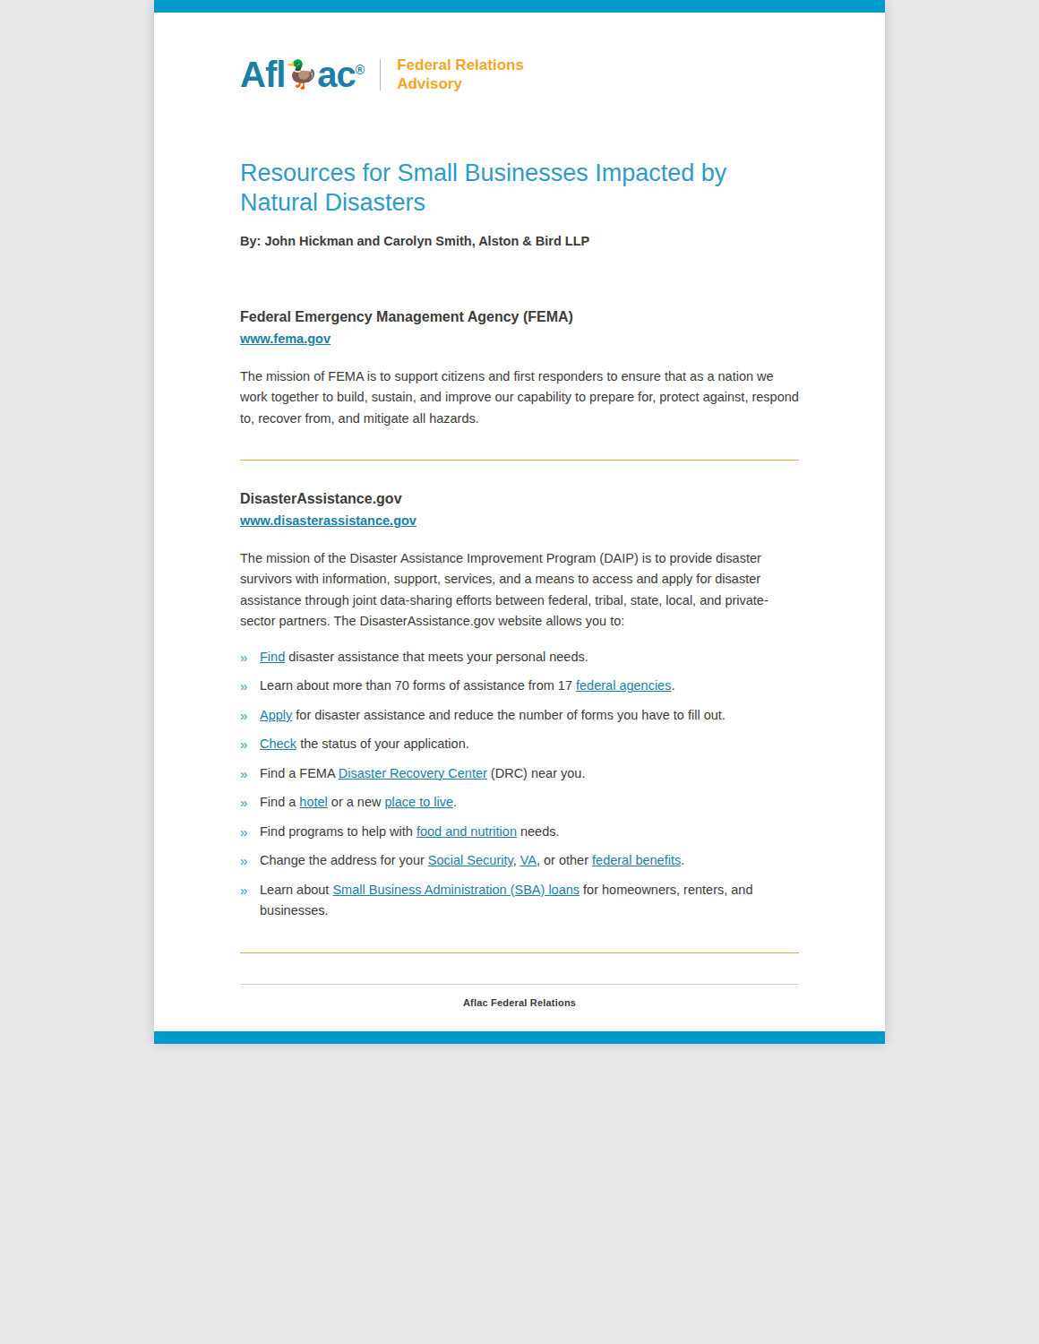Afl🦆ac®
Federal Relations
Advisory
Resources for Small Businesses Impacted by Natural Disasters
By: John Hickman and Carolyn Smith, Alston & Bird LLP
Federal Emergency Management Agency (FEMA)
www.fema.gov
The mission of FEMA is to support citizens and first responders to ensure that as a nation we work together to build, sustain, and improve our capability to prepare for, protect against, respond to, recover from, and mitigate all hazards.
DisasterAssistance.gov
www.disasterassistance.gov
The mission of the Disaster Assistance Improvement Program (DAIP) is to provide disaster survivors with information, support, services, and a means to access and apply for disaster assistance through joint data-sharing efforts between federal, tribal, state, local, and private-sector partners. The DisasterAssistance.gov website allows you to:
Find disaster assistance that meets your personal needs.
Learn about more than 70 forms of assistance from 17 federal agencies.
Apply for disaster assistance and reduce the number of forms you have to fill out.
Check the status of your application.
Find a FEMA Disaster Recovery Center (DRC) near you.
Find a hotel or a new place to live.
Find programs to help with food and nutrition needs.
Change the address for your Social Security, VA, or other federal benefits.
Learn about Small Business Administration (SBA) loans for homeowners, renters, and businesses.
Aflac Federal Relations